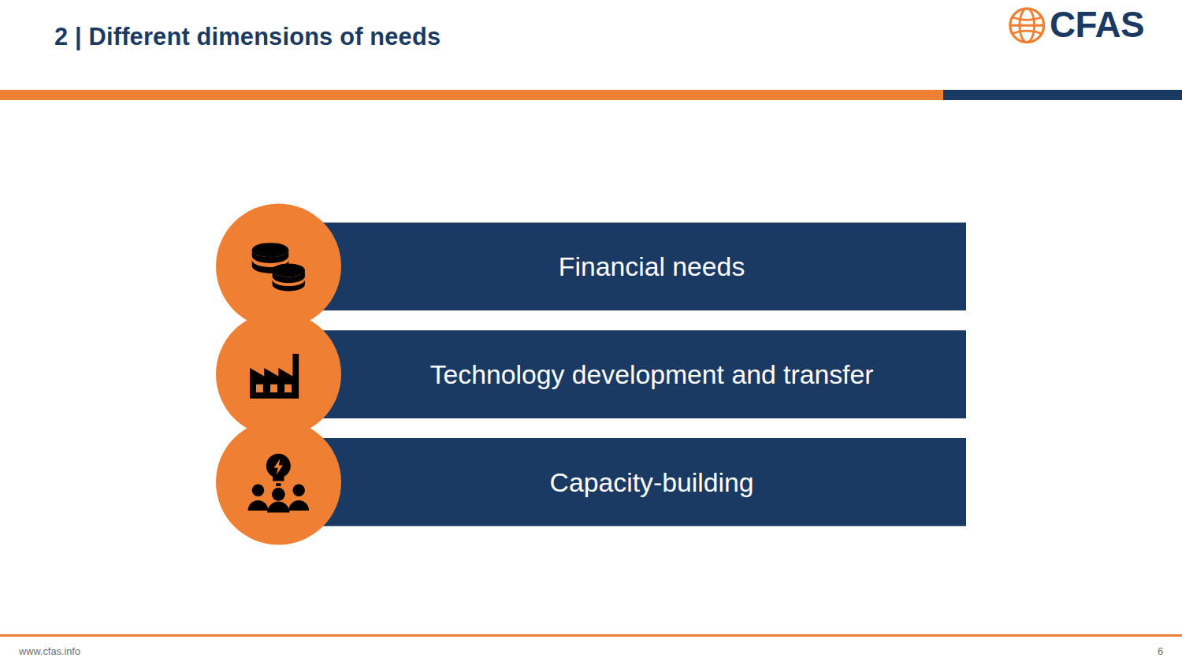2 | Different dimensions of needs
CFAS
Financial needs
Technology development and transfer
Capacity-building
www.cfas.info
6